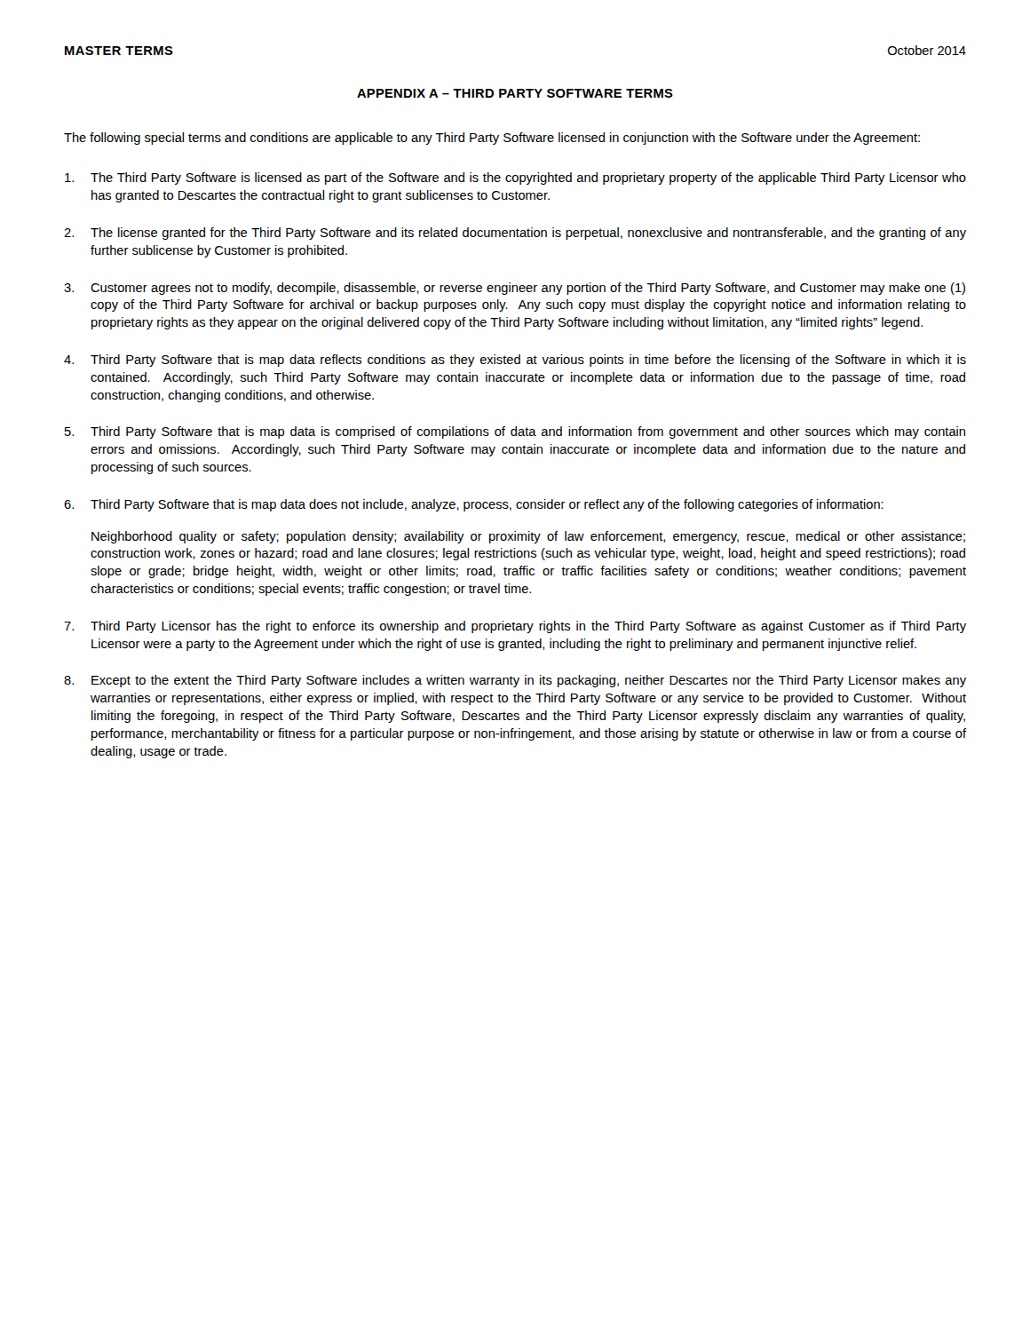MASTER TERMS
October 2014
APPENDIX A – THIRD PARTY SOFTWARE TERMS
The following special terms and conditions are applicable to any Third Party Software licensed in conjunction with the Software under the Agreement:
The Third Party Software is licensed as part of the Software and is the copyrighted and proprietary property of the applicable Third Party Licensor who has granted to Descartes the contractual right to grant sublicenses to Customer.
The license granted for the Third Party Software and its related documentation is perpetual, nonexclusive and nontransferable, and the granting of any further sublicense by Customer is prohibited.
Customer agrees not to modify, decompile, disassemble, or reverse engineer any portion of the Third Party Software, and Customer may make one (1) copy of the Third Party Software for archival or backup purposes only. Any such copy must display the copyright notice and information relating to proprietary rights as they appear on the original delivered copy of the Third Party Software including without limitation, any “limited rights” legend.
Third Party Software that is map data reflects conditions as they existed at various points in time before the licensing of the Software in which it is contained. Accordingly, such Third Party Software may contain inaccurate or incomplete data or information due to the passage of time, road construction, changing conditions, and otherwise.
Third Party Software that is map data is comprised of compilations of data and information from government and other sources which may contain errors and omissions. Accordingly, such Third Party Software may contain inaccurate or incomplete data and information due to the nature and processing of such sources.
Third Party Software that is map data does not include, analyze, process, consider or reflect any of the following categories of information:
Neighborhood quality or safety; population density; availability or proximity of law enforcement, emergency, rescue, medical or other assistance; construction work, zones or hazard; road and lane closures; legal restrictions (such as vehicular type, weight, load, height and speed restrictions); road slope or grade; bridge height, width, weight or other limits; road, traffic or traffic facilities safety or conditions; weather conditions; pavement characteristics or conditions; special events; traffic congestion; or travel time.
Third Party Licensor has the right to enforce its ownership and proprietary rights in the Third Party Software as against Customer as if Third Party Licensor were a party to the Agreement under which the right of use is granted, including the right to preliminary and permanent injunctive relief.
Except to the extent the Third Party Software includes a written warranty in its packaging, neither Descartes nor the Third Party Licensor makes any warranties or representations, either express or implied, with respect to the Third Party Software or any service to be provided to Customer. Without limiting the foregoing, in respect of the Third Party Software, Descartes and the Third Party Licensor expressly disclaim any warranties of quality, performance, merchantability or fitness for a particular purpose or non-infringement, and those arising by statute or otherwise in law or from a course of dealing, usage or trade.